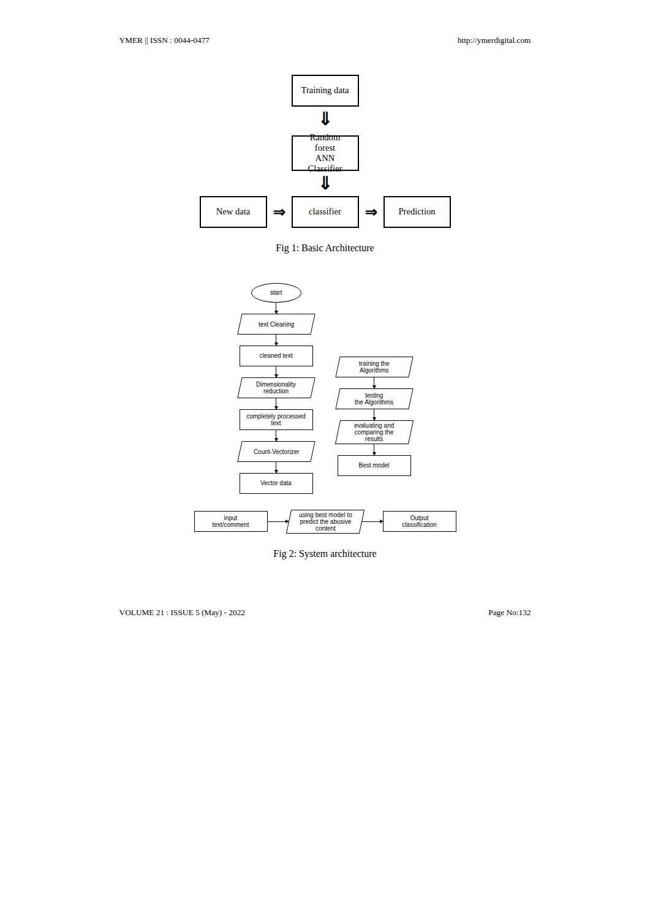YMER || ISSN : 0044-0477
http://ymerdigital.com
Training data
⇓
Random forest
ANN Classifier
⇓
New data
⇒
classifier
⇒
Prediction
Fig 1: Basic Architecture
start
text Cleaning
cleaned text
Dimensionality
reduction
completely processed
text
Count-Vectorizer
Vector data
training the
Algorithms
testing
the Algorithms
evaluating and
comparing the
results
Best model
input
text/comment
using best model to
predict the abusive
content
Output
classification
Fig 2: System architecture
VOLUME 21 : ISSUE 5 (May) - 2022
Page No:132